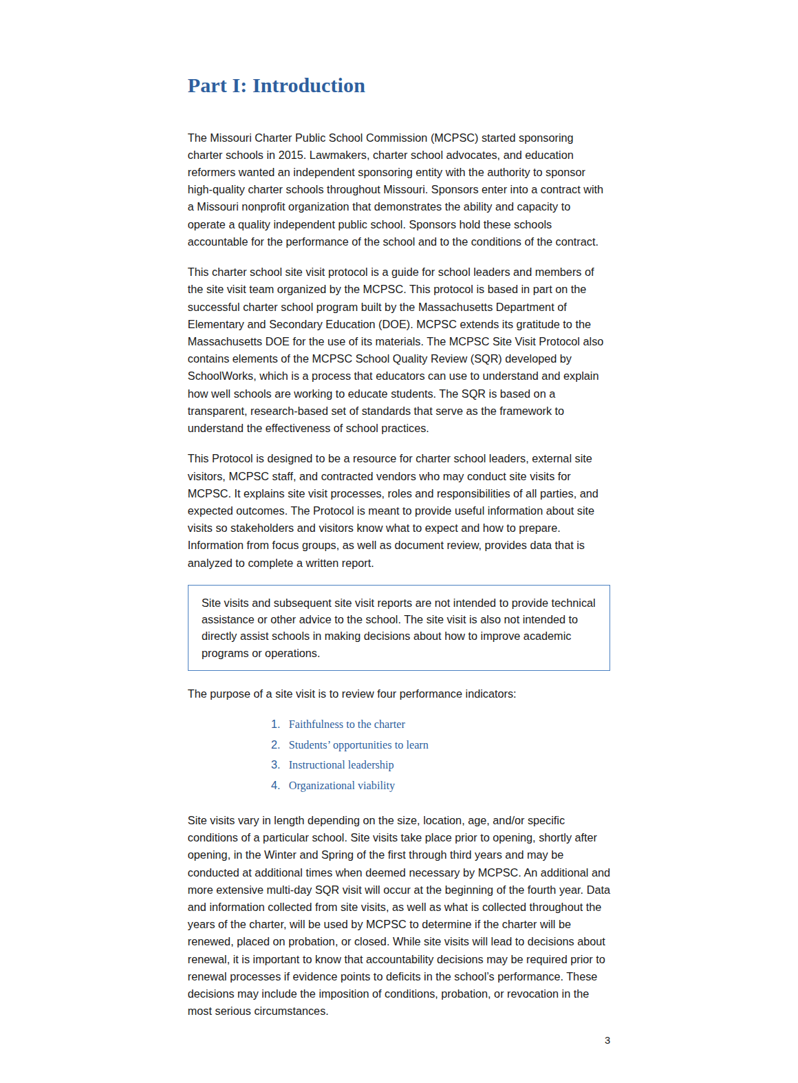Part I: Introduction
The Missouri Charter Public School Commission (MCPSC) started sponsoring charter schools in 2015. Lawmakers, charter school advocates, and education reformers wanted an independent sponsoring entity with the authority to sponsor high-quality charter schools throughout Missouri. Sponsors enter into a contract with a Missouri nonprofit organization that demonstrates the ability and capacity to operate a quality independent public school. Sponsors hold these schools accountable for the performance of the school and to the conditions of the contract.
This charter school site visit protocol is a guide for school leaders and members of the site visit team organized by the MCPSC. This protocol is based in part on the successful charter school program built by the Massachusetts Department of Elementary and Secondary Education (DOE). MCPSC extends its gratitude to the Massachusetts DOE for the use of its materials. The MCPSC Site Visit Protocol also contains elements of the MCPSC School Quality Review (SQR) developed by SchoolWorks, which is a process that educators can use to understand and explain how well schools are working to educate students. The SQR is based on a transparent, research-based set of standards that serve as the framework to understand the effectiveness of school practices.
This Protocol is designed to be a resource for charter school leaders, external site visitors, MCPSC staff, and contracted vendors who may conduct site visits for MCPSC. It explains site visit processes, roles and responsibilities of all parties, and expected outcomes. The Protocol is meant to provide useful information about site visits so stakeholders and visitors know what to expect and how to prepare. Information from focus groups, as well as document review, provides data that is analyzed to complete a written report.
Site visits and subsequent site visit reports are not intended to provide technical assistance or other advice to the school. The site visit is also not intended to directly assist schools in making decisions about how to improve academic programs or operations.
The purpose of a site visit is to review four performance indicators:
Faithfulness to the charter
Students’ opportunities to learn
Instructional leadership
Organizational viability
Site visits vary in length depending on the size, location, age, and/or specific conditions of a particular school. Site visits take place prior to opening, shortly after opening, in the Winter and Spring of the first through third years and may be conducted at additional times when deemed necessary by MCPSC. An additional and more extensive multi-day SQR visit will occur at the beginning of the fourth year. Data and information collected from site visits, as well as what is collected throughout the years of the charter, will be used by MCPSC to determine if the charter will be renewed, placed on probation, or closed. While site visits will lead to decisions about renewal, it is important to know that accountability decisions may be required prior to renewal processes if evidence points to deficits in the school’s performance. These decisions may include the imposition of conditions, probation, or revocation in the most serious circumstances.
3